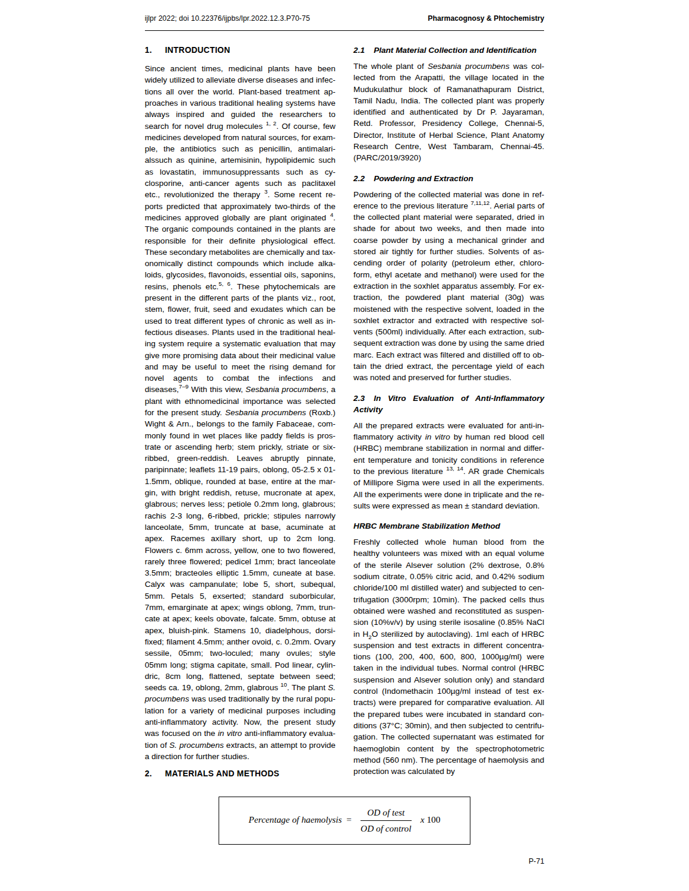ijlpr 2022; doi 10.22376/ijpbs/lpr.2022.12.3.P70-75
Pharmacognosy & Phtochemistry
1. INTRODUCTION
Since ancient times, medicinal plants have been widely utilized to alleviate diverse diseases and infections all over the world. Plant-based treatment approaches in various traditional healing systems have always inspired and guided the researchers to search for novel drug molecules 1, 2. Of course, few medicines developed from natural sources, for example, the antibiotics such as penicillin, antimalarialssuch as quinine, artemisinin, hypolipidemic such as lovastatin, immunosuppressants such as cyclosporine, anti-cancer agents such as paclitaxel etc., revolutionized the therapy 3. Some recent reports predicted that approximately two-thirds of the medicines approved globally are plant originated 4. The organic compounds contained in the plants are responsible for their definite physiological effect. These secondary metabolites are chemically and taxonomically distinct compounds which include alkaloids, glycosides, flavonoids, essential oils, saponins, resins, phenols etc.5, 6. These phytochemicals are present in the different parts of the plants viz., root, stem, flower, fruit, seed and exudates which can be used to treat different types of chronic as well as infectious diseases. Plants used in the traditional healing system require a systematic evaluation that may give more promising data about their medicinal value and may be useful to meet the rising demand for novel agents to combat the infections and diseases,7–9 With this view, Sesbania procumbens, a plant with ethnomedicinal importance was selected for the present study. Sesbania procumbens (Roxb.) Wight & Arn., belongs to the family Fabaceae, commonly found in wet places like paddy fields is prostrate or ascending herb; stem prickly, striate or six-ribbed, green-reddish. Leaves abruptly pinnate, paripinnate; leaflets 11-19 pairs, oblong, 05-2.5 x 01-1.5mm, oblique, rounded at base, entire at the margin, with bright reddish, retuse, mucronate at apex, glabrous; nerves less; petiole 0.2mm long, glabrous; rachis 2-3 long, 6-ribbed, prickle; stipules narrowly lanceolate, 5mm, truncate at base, acuminate at apex. Racemes axillary short, up to 2cm long. Flowers c. 6mm across, yellow, one to two flowered, rarely three flowered; pedicel 1mm; bract lanceolate 3.5mm; bracteoles elliptic 1.5mm, cuneate at base. Calyx was campanulate; lobe 5, short, subequal, 5mm. Petals 5, exserted; standard suborbicular, 7mm, emarginate at apex; wings oblong, 7mm, truncate at apex; keels obovate, falcate. 5mm, obtuse at apex, bluish-pink. Stamens 10, diadelphous, dorsifixed; filament 4.5mm; anther ovoid, c. 0.2mm. Ovary sessile, 05mm; two-loculed; many ovules; style 05mm long; stigma capitate, small. Pod linear, cylindric, 8cm long, flattened, septate between seed; seeds ca. 19, oblong, 2mm, glabrous 10. The plant S. procumbens was used traditionally by the rural population for a variety of medicinal purposes including anti-inflammatory activity. Now, the present study was focused on the in vitro anti-inflammatory evaluation of S. procumbens extracts, an attempt to provide a direction for further studies.
2. MATERIALS AND METHODS
2.1 Plant Material Collection and Identification
The whole plant of Sesbania procumbens was collected from the Arapatti, the village located in the Mudukulathur block of Ramanathapuram District, Tamil Nadu, India. The collected plant was properly identified and authenticated by Dr P. Jayaraman, Retd. Professor, Presidency College, Chennai-5, Director, Institute of Herbal Science, Plant Anatomy Research Centre, West Tambaram, Chennai-45. (PARC/2019/3920)
2.2 Powdering and Extraction
Powdering of the collected material was done in reference to the previous literature 7,11,12. Aerial parts of the collected plant material were separated, dried in shade for about two weeks, and then made into coarse powder by using a mechanical grinder and stored air tightly for further studies. Solvents of ascending order of polarity (petroleum ether, chloroform, ethyl acetate and methanol) were used for the extraction in the soxhlet apparatus assembly. For extraction, the powdered plant material (30g) was moistened with the respective solvent, loaded in the soxhlet extractor and extracted with respective solvents (500ml) individually. After each extraction, subsequent extraction was done by using the same dried marc. Each extract was filtered and distilled off to obtain the dried extract, the percentage yield of each was noted and preserved for further studies.
2.3 In Vitro Evaluation of Anti-Inflammatory Activity
All the prepared extracts were evaluated for anti-inflammatory activity in vitro by human red blood cell (HRBC) membrane stabilization in normal and different temperature and tonicity conditions in reference to the previous literature 13, 14. AR grade Chemicals of Millipore Sigma were used in all the experiments. All the experiments were done in triplicate and the results were expressed as mean ± standard deviation.
HRBC Membrane Stabilization Method
Freshly collected whole human blood from the healthy volunteers was mixed with an equal volume of the sterile Alsever solution (2% dextrose, 0.8% sodium citrate, 0.05% citric acid, and 0.42% sodium chloride/100 ml distilled water) and subjected to centrifugation (3000rpm; 10min). The packed cells thus obtained were washed and reconstituted as suspension (10%v/v) by using sterile isosaline (0.85% NaCl in H2O sterilized by autoclaving). 1ml each of HRBC suspension and test extracts in different concentrations (100, 200, 400, 600, 800, 1000µg/ml) were taken in the individual tubes. Normal control (HRBC suspension and Alsever solution only) and standard control (Indomethacin 100µg/ml instead of test extracts) were prepared for comparative evaluation. All the prepared tubes were incubated in standard conditions (37°C; 30min), and then subjected to centrifugation. The collected supernatant was estimated for haemoglobin content by the spectrophotometric method (560 nm). The percentage of haemolysis and protection was calculated by
Percentage of haemolysis = OD of test OD of control x 100
P-71